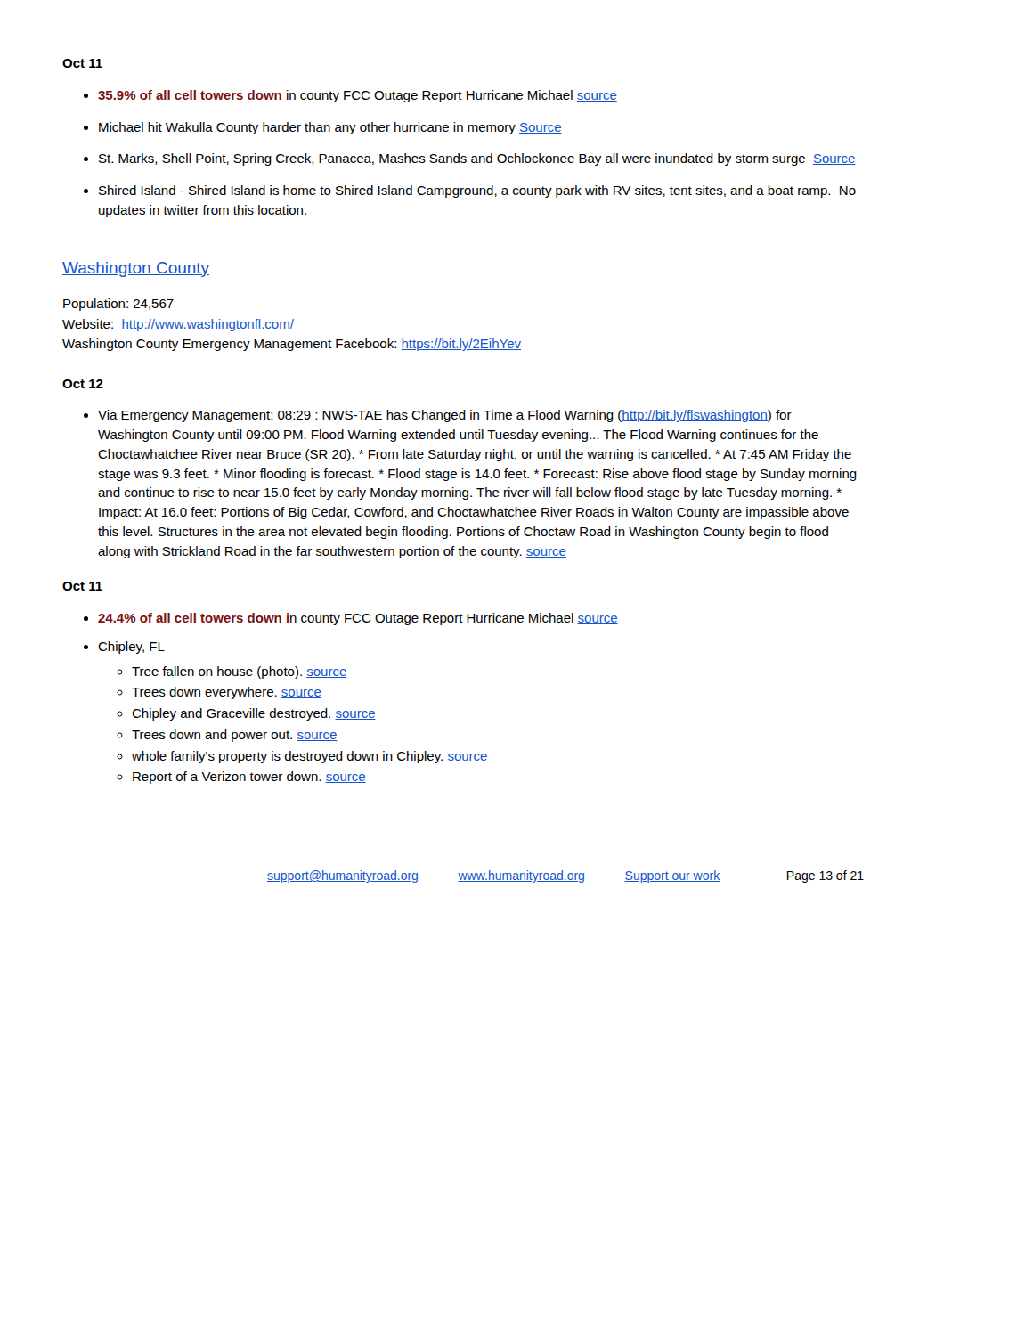Oct 11
35.9% of all cell towers down in county FCC Outage Report Hurricane Michael source
Michael hit Wakulla County harder than any other hurricane in memory Source
St. Marks, Shell Point, Spring Creek, Panacea, Mashes Sands and Ochlockonee Bay all were inundated by storm surge Source
Shired Island - Shired Island is home to Shired Island Campground, a county park with RV sites, tent sites, and a boat ramp. No updates in twitter from this location.
Washington County
Population: 24,567
Website: http://www.washingtonfl.com/
Washington County Emergency Management Facebook: https://bit.ly/2EihYev
Oct 12
Via Emergency Management: 08:29 : NWS-TAE has Changed in Time a Flood Warning (http://bit.ly/flswashington) for Washington County until 09:00 PM. Flood Warning extended until Tuesday evening... The Flood Warning continues for the Choctawhatchee River near Bruce (SR 20). * From late Saturday night, or until the warning is cancelled. * At 7:45 AM Friday the stage was 9.3 feet. * Minor flooding is forecast. * Flood stage is 14.0 feet. * Forecast: Rise above flood stage by Sunday morning and continue to rise to near 15.0 feet by early Monday morning. The river will fall below flood stage by late Tuesday morning. * Impact: At 16.0 feet: Portions of Big Cedar, Cowford, and Choctawhatchee River Roads in Walton County are impassible above this level. Structures in the area not elevated begin flooding. Portions of Choctaw Road in Washington County begin to flood along with Strickland Road in the far southwestern portion of the county. source
Oct 11
24.4% of all cell towers down in county FCC Outage Report Hurricane Michael source
Chipley, FL
Tree fallen on house (photo). source
Trees down everywhere. source
Chipley and Graceville destroyed. source
Trees down and power out. source
whole family's property is destroyed down in Chipley. source
Report of a Verizon tower down. source
support@humanityroad.org www.humanityroad.org Support our work Page 13 of 21